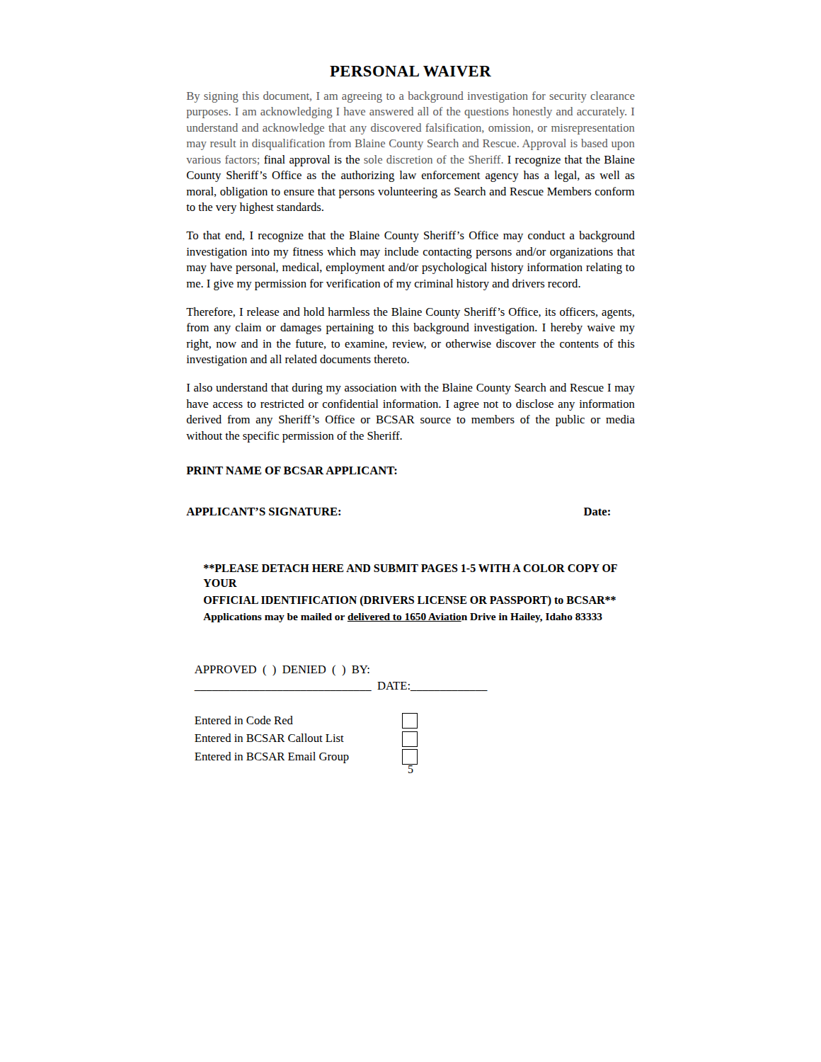PERSONAL WAIVER
By signing this document, I am agreeing to a background investigation for security clearance purposes. I am acknowledging I have answered all of the questions honestly and accurately. I understand and acknowledge that any discovered falsification, omission, or misrepresentation may result in disqualification from Blaine County Search and Rescue. Approval is based upon various factors; final approval is the sole discretion of the Sheriff. I recognize that the Blaine County Sheriff’s Office as the authorizing law enforcement agency has a legal, as well as moral, obligation to ensure that persons volunteering as Search and Rescue Members conform to the very highest standards.
To that end, I recognize that the Blaine County Sheriff’s Office may conduct a background investigation into my fitness which may include contacting persons and/or organizations that may have personal, medical, employment and/or psychological history information relating to me. I give my permission for verification of my criminal history and drivers record.
Therefore, I release and hold harmless the Blaine County Sheriff’s Office, its officers, agents, from any claim or damages pertaining to this background investigation. I hereby waive my right, now and in the future, to examine, review, or otherwise discover the contents of this investigation and all related documents thereto.
I also understand that during my association with the Blaine County Search and Rescue I may have access to restricted or confidential information. I agree not to disclose any information derived from any Sheriff’s Office or BCSAR source to members of the public or media without the specific permission of the Sheriff.
PRINT NAME OF BCSAR APPLICANT:
APPLICANT’S SIGNATURE: Date:
**PLEASE DETACH HERE AND SUBMIT PAGES 1-5 WITH A COLOR COPY OF YOUR
OFFICIAL IDENTIFICATION (DRIVERS LICENSE OR PASSPORT) to BCSAR**
Applications may be mailed or delivered to 1650 Aviation Drive in Hailey, Idaho 83333
APPROVED ( ) DENIED ( ) BY: ______________________________ DATE:_____________
Entered in Code Red
Entered in BCSAR Callout List
Entered in BCSAR Email Group
5